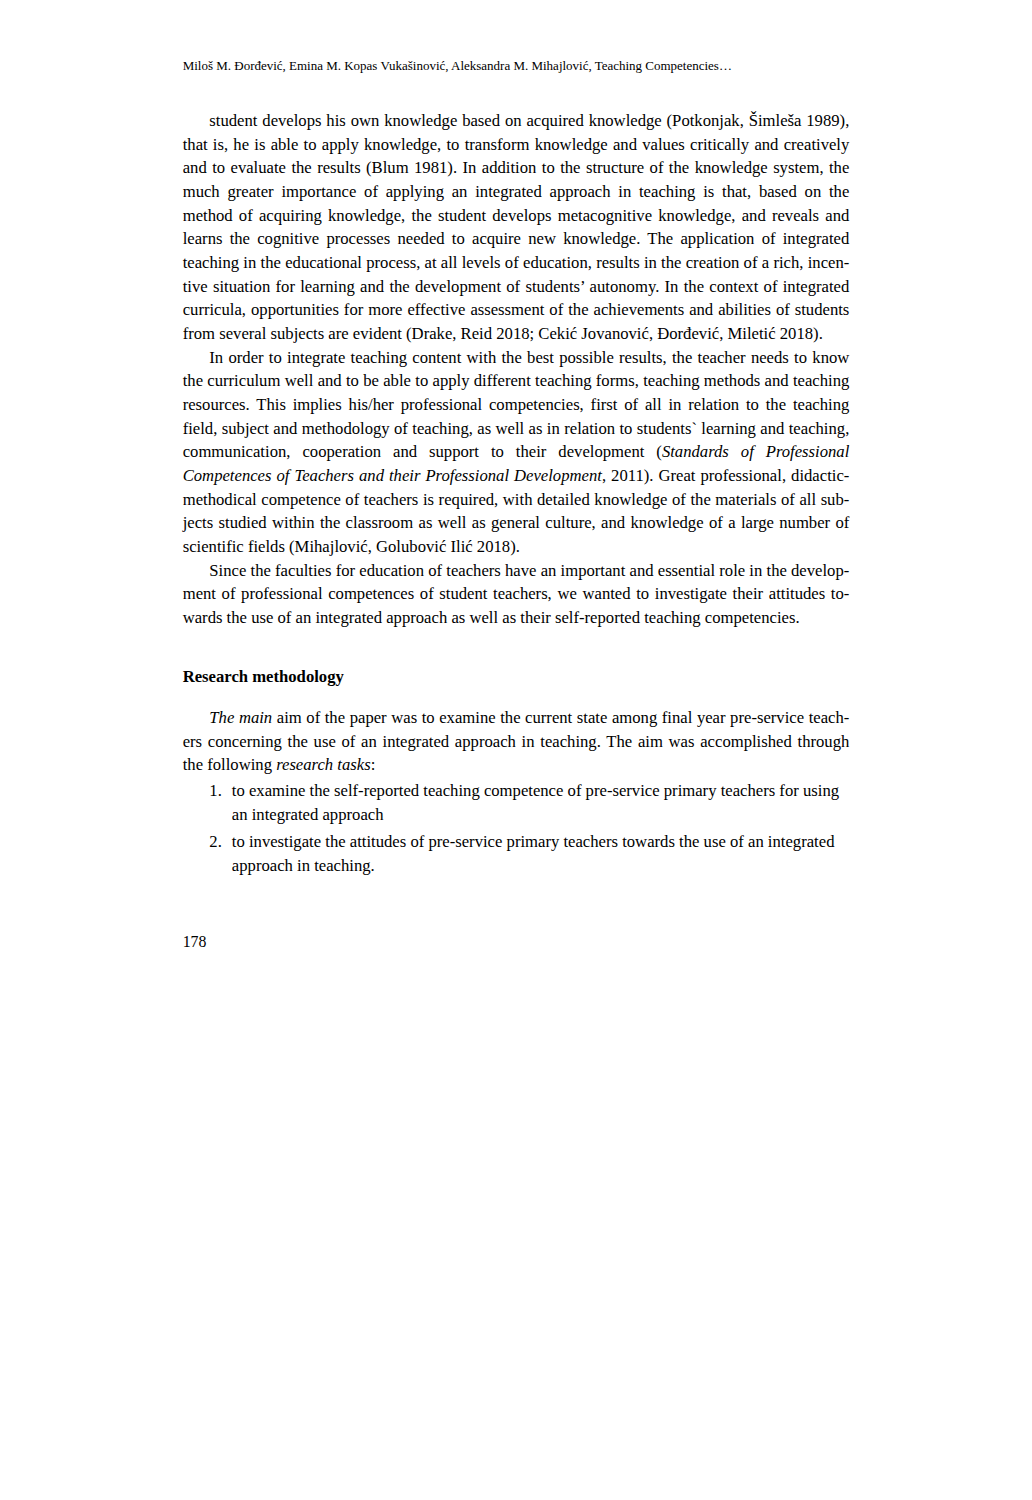Miloš M. Đorđević, Emina M. Kopas Vukašinović, Aleksandra M. Mihajlović, Teaching Competencies…
student develops his own knowledge based on acquired knowledge (Potkonjak, Šimleša 1989), that is, he is able to apply knowledge, to transform knowledge and values critically and creatively and to evaluate the results (Blum 1981). In addition to the structure of the knowledge system, the much greater importance of applying an integrated approach in teaching is that, based on the method of acquiring knowledge, the student develops metacognitive knowledge, and reveals and learns the cognitive processes needed to acquire new knowledge. The application of integrated teaching in the educational process, at all levels of education, results in the creation of a rich, incentive situation for learning and the development of students’ autonomy. In the context of integrated curricula, opportunities for more effective assessment of the achievements and abilities of students from several subjects are evident (Drake, Reid 2018; Cekić Jovanović, Đorđević, Miletić 2018).
In order to integrate teaching content with the best possible results, the teacher needs to know the curriculum well and to be able to apply different teaching forms, teaching methods and teaching resources. This implies his/her professional competencies, first of all in relation to the teaching field, subject and methodology of teaching, as well as in relation to students` learning and teaching, communication, cooperation and support to their development (Standards of Professional Competences of Teachers and their Professional Development, 2011). Great professional, didactic-methodical competence of teachers is required, with detailed knowledge of the materials of all subjects studied within the classroom as well as general culture, and knowledge of a large number of scientific fields (Mihajlović, Golubović Ilić 2018).
Since the faculties for education of teachers have an important and essential role in the development of professional competences of student teachers, we wanted to investigate their attitudes towards the use of an integrated approach as well as their self-reported teaching competencies.
Research methodology
The main aim of the paper was to examine the current state among final year pre-service teachers concerning the use of an integrated approach in teaching. The aim was accomplished through the following research tasks:
to examine the self-reported teaching competence of pre-service primary teachers for using an integrated approach
to investigate the attitudes of pre-service primary teachers towards the use of an integrated approach in teaching.
178